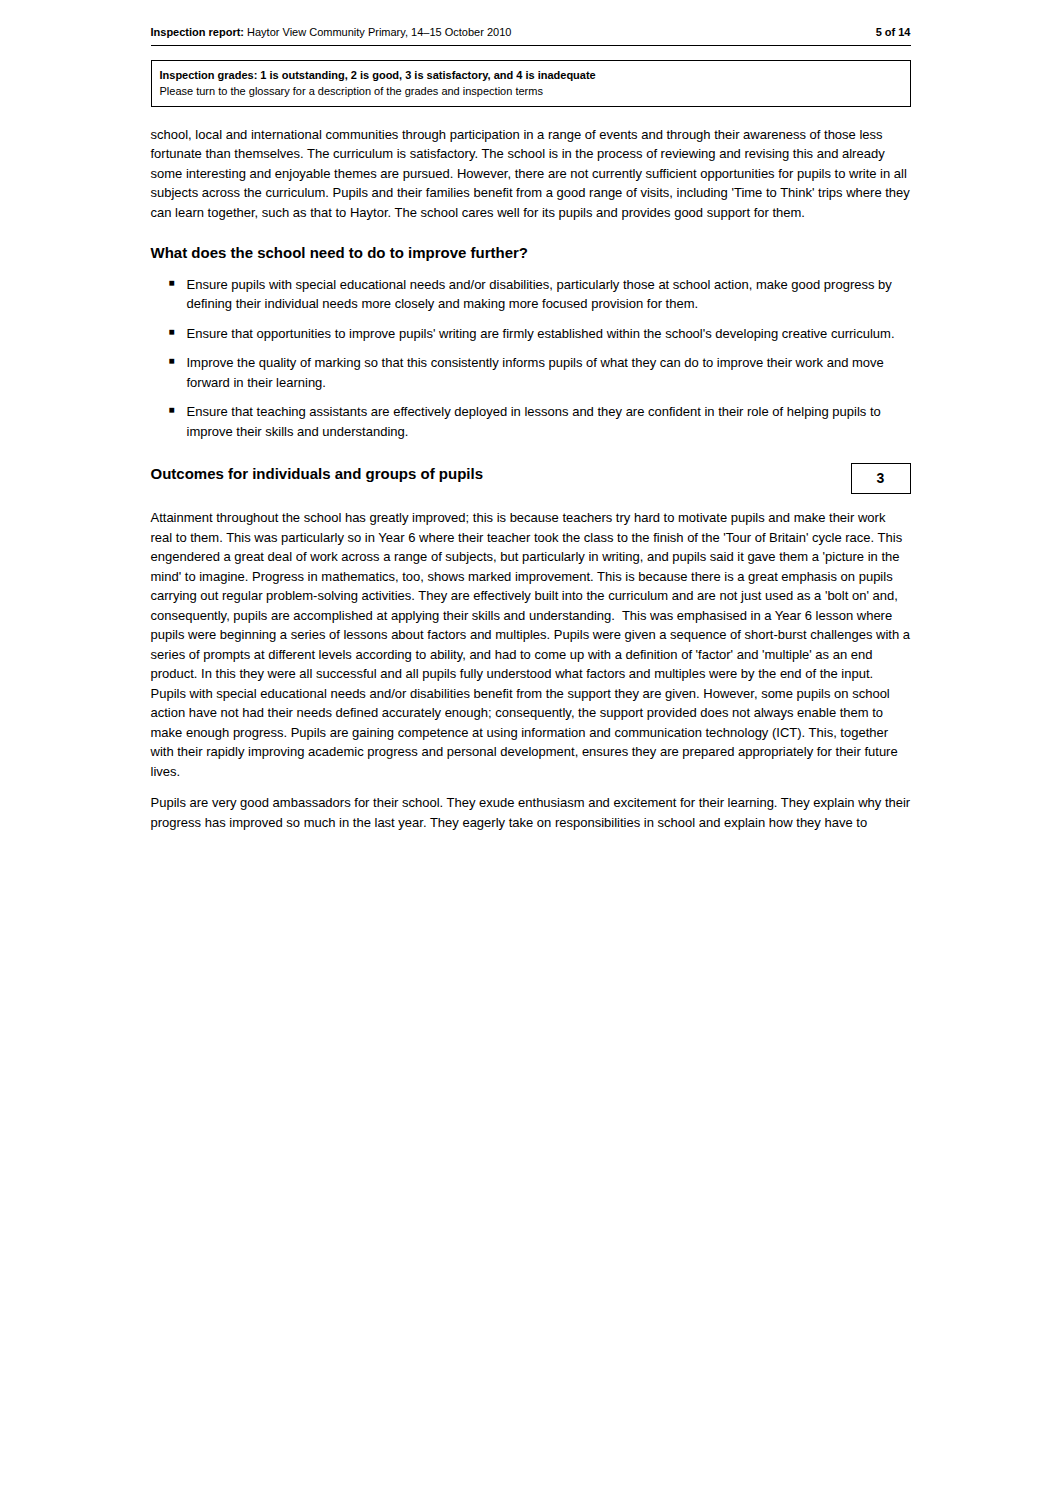Inspection report: Haytor View Community Primary, 14–15 October 2010
5 of 14
Inspection grades: 1 is outstanding, 2 is good, 3 is satisfactory, and 4 is inadequate
Please turn to the glossary for a description of the grades and inspection terms
school, local and international communities through participation in a range of events and through their awareness of those less fortunate than themselves. The curriculum is satisfactory. The school is in the process of reviewing and revising this and already some interesting and enjoyable themes are pursued. However, there are not currently sufficient opportunities for pupils to write in all subjects across the curriculum. Pupils and their families benefit from a good range of visits, including 'Time to Think' trips where they can learn together, such as that to Haytor. The school cares well for its pupils and provides good support for them.
What does the school need to do to improve further?
Ensure pupils with special educational needs and/or disabilities, particularly those at school action, make good progress by defining their individual needs more closely and making more focused provision for them.
Ensure that opportunities to improve pupils' writing are firmly established within the school's developing creative curriculum.
Improve the quality of marking so that this consistently informs pupils of what they can do to improve their work and move forward in their learning.
Ensure that teaching assistants are effectively deployed in lessons and they are confident in their role of helping pupils to improve their skills and understanding.
Outcomes for individuals and groups of pupils
3
Attainment throughout the school has greatly improved; this is because teachers try hard to motivate pupils and make their work real to them. This was particularly so in Year 6 where their teacher took the class to the finish of the 'Tour of Britain' cycle race. This engendered a great deal of work across a range of subjects, but particularly in writing, and pupils said it gave them a 'picture in the mind' to imagine. Progress in mathematics, too, shows marked improvement. This is because there is a great emphasis on pupils carrying out regular problem-solving activities. They are effectively built into the curriculum and are not just used as a 'bolt on' and, consequently, pupils are accomplished at applying their skills and understanding. This was emphasised in a Year 6 lesson where pupils were beginning a series of lessons about factors and multiples. Pupils were given a sequence of short-burst challenges with a series of prompts at different levels according to ability, and had to come up with a definition of 'factor' and 'multiple' as an end product. In this they were all successful and all pupils fully understood what factors and multiples were by the end of the input. Pupils with special educational needs and/or disabilities benefit from the support they are given. However, some pupils on school action have not had their needs defined accurately enough; consequently, the support provided does not always enable them to make enough progress. Pupils are gaining competence at using information and communication technology (ICT). This, together with their rapidly improving academic progress and personal development, ensures they are prepared appropriately for their future lives.
Pupils are very good ambassadors for their school. They exude enthusiasm and excitement for their learning. They explain why their progress has improved so much in the last year. They eagerly take on responsibilities in school and explain how they have to